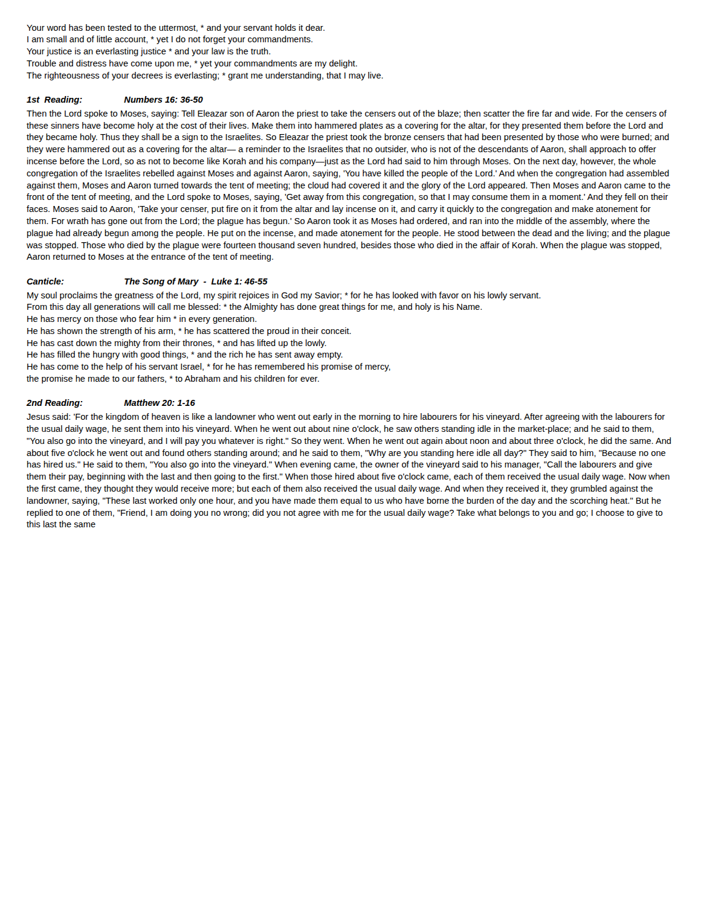Your word has been tested to the uttermost, * and your servant holds it dear.
I am small and of little account, * yet I do not forget your commandments.
Your justice is an everlasting justice * and your law is the truth.
Trouble and distress have come upon me, * yet your commandments are my delight.
The righteousness of your decrees is everlasting; * grant me understanding, that I may live.
1st Reading: Numbers 16: 36-50
Then the Lord spoke to Moses, saying: Tell Eleazar son of Aaron the priest to take the censers out of the blaze; then scatter the fire far and wide. For the censers of these sinners have become holy at the cost of their lives. Make them into hammered plates as a covering for the altar, for they presented them before the Lord and they became holy. Thus they shall be a sign to the Israelites. So Eleazar the priest took the bronze censers that had been presented by those who were burned; and they were hammered out as a covering for the altar— a reminder to the Israelites that no outsider, who is not of the descendants of Aaron, shall approach to offer incense before the Lord, so as not to become like Korah and his company—just as the Lord had said to him through Moses. On the next day, however, the whole congregation of the Israelites rebelled against Moses and against Aaron, saying, 'You have killed the people of the Lord.' And when the congregation had assembled against them, Moses and Aaron turned towards the tent of meeting; the cloud had covered it and the glory of the Lord appeared. Then Moses and Aaron came to the front of the tent of meeting, and the Lord spoke to Moses, saying, 'Get away from this congregation, so that I may consume them in a moment.' And they fell on their faces. Moses said to Aaron, 'Take your censer, put fire on it from the altar and lay incense on it, and carry it quickly to the congregation and make atonement for them. For wrath has gone out from the Lord; the plague has begun.' So Aaron took it as Moses had ordered, and ran into the middle of the assembly, where the plague had already begun among the people. He put on the incense, and made atonement for the people. He stood between the dead and the living; and the plague was stopped. Those who died by the plague were fourteen thousand seven hundred, besides those who died in the affair of Korah. When the plague was stopped, Aaron returned to Moses at the entrance of the tent of meeting.
Canticle: The Song of Mary - Luke 1: 46-55
My soul proclaims the greatness of the Lord, my spirit rejoices in God my Savior; * for he has looked with favor on his lowly servant.
From this day all generations will call me blessed: * the Almighty has done great things for me, and holy is his Name.
He has mercy on those who fear him * in every generation.
He has shown the strength of his arm, * he has scattered the proud in their conceit.
He has cast down the mighty from their thrones, * and has lifted up the lowly.
He has filled the hungry with good things, * and the rich he has sent away empty.
He has come to the help of his servant Israel, * for he has remembered his promise of mercy,
the promise he made to our fathers, * to Abraham and his children for ever.
2nd Reading: Matthew 20: 1-16
Jesus said: 'For the kingdom of heaven is like a landowner who went out early in the morning to hire labourers for his vineyard. After agreeing with the labourers for the usual daily wage, he sent them into his vineyard. When he went out about nine o'clock, he saw others standing idle in the market-place; and he said to them, "You also go into the vineyard, and I will pay you whatever is right." So they went. When he went out again about noon and about three o'clock, he did the same. And about five o'clock he went out and found others standing around; and he said to them, "Why are you standing here idle all day?" They said to him, "Because no one has hired us." He said to them, "You also go into the vineyard." When evening came, the owner of the vineyard said to his manager, "Call the labourers and give them their pay, beginning with the last and then going to the first." When those hired about five o'clock came, each of them received the usual daily wage. Now when the first came, they thought they would receive more; but each of them also received the usual daily wage. And when they received it, they grumbled against the landowner, saying, "These last worked only one hour, and you have made them equal to us who have borne the burden of the day and the scorching heat." But he replied to one of them, "Friend, I am doing you no wrong; did you not agree with me for the usual daily wage? Take what belongs to you and go; I choose to give to this last the same